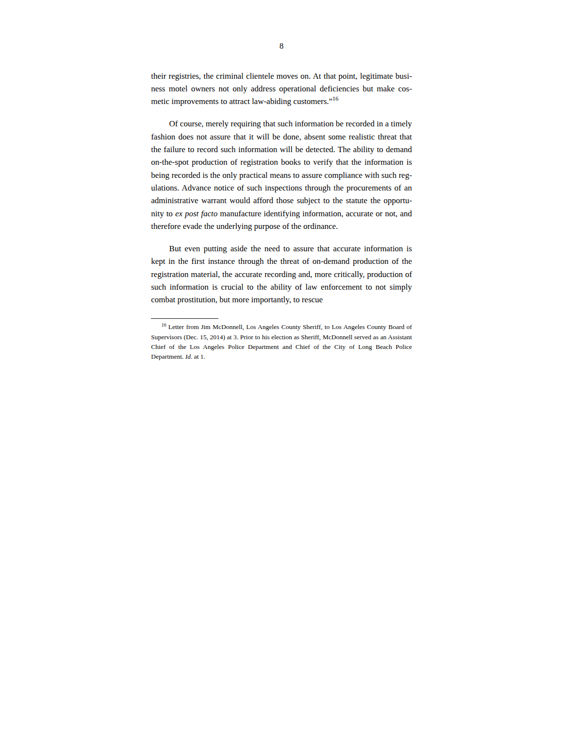8
their registries, the criminal clientele moves on. At that point, legitimate business motel owners not only address operational deficiencies but make cosmetic improvements to attract law-abiding customers.”16
Of course, merely requiring that such information be recorded in a timely fashion does not assure that it will be done, absent some realistic threat that the failure to record such information will be detected. The ability to demand on-the-spot production of registration books to verify that the information is being recorded is the only practical means to assure compliance with such regulations. Advance notice of such inspections through the procurements of an administrative warrant would afford those subject to the statute the opportunity to ex post facto manufacture identifying information, accurate or not, and therefore evade the underlying purpose of the ordinance.
But even putting aside the need to assure that accurate information is kept in the first instance through the threat of on-demand production of the registration material, the accurate recording and, more critically, production of such information is crucial to the ability of law enforcement to not simply combat prostitution, but more importantly, to rescue
16 Letter from Jim McDonnell, Los Angeles County Sheriff, to Los Angeles County Board of Supervisors (Dec. 15, 2014) at 3. Prior to his election as Sheriff, McDonnell served as an Assistant Chief of the Los Angeles Police Department and Chief of the City of Long Beach Police Department. Id. at 1.